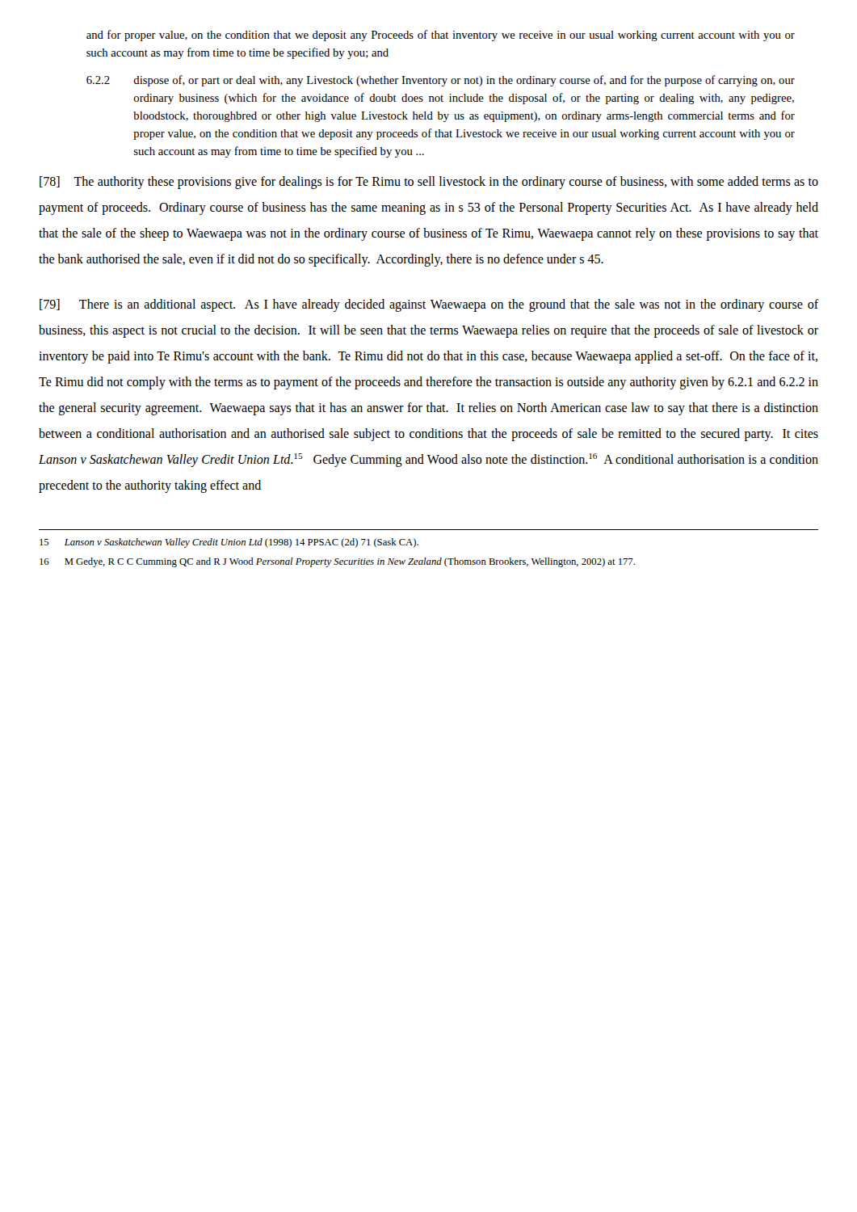and for proper value, on the condition that we deposit any Proceeds of that inventory we receive in our usual working current account with you or such account as may from time to time be specified by you; and
6.2.2
dispose of, or part or deal with, any Livestock (whether Inventory or not) in the ordinary course of, and for the purpose of carrying on, our ordinary business (which for the avoidance of doubt does not include the disposal of, or the parting or dealing with, any pedigree, bloodstock, thoroughbred or other high value Livestock held by us as equipment), on ordinary arms-length commercial terms and for proper value, on the condition that we deposit any proceeds of that Livestock we receive in our usual working current account with you or such account as may from time to time be specified by you ...
[78] The authority these provisions give for dealings is for Te Rimu to sell livestock in the ordinary course of business, with some added terms as to payment of proceeds. Ordinary course of business has the same meaning as in s 53 of the Personal Property Securities Act. As I have already held that the sale of the sheep to Waewaepa was not in the ordinary course of business of Te Rimu, Waewaepa cannot rely on these provisions to say that the bank authorised the sale, even if it did not do so specifically. Accordingly, there is no defence under s 45.
[79] There is an additional aspect. As I have already decided against Waewaepa on the ground that the sale was not in the ordinary course of business, this aspect is not crucial to the decision. It will be seen that the terms Waewaepa relies on require that the proceeds of sale of livestock or inventory be paid into Te Rimu's account with the bank. Te Rimu did not do that in this case, because Waewaepa applied a set-off. On the face of it, Te Rimu did not comply with the terms as to payment of the proceeds and therefore the transaction is outside any authority given by 6.2.1 and 6.2.2 in the general security agreement. Waewaepa says that it has an answer for that. It relies on North American case law to say that there is a distinction between a conditional authorisation and an authorised sale subject to conditions that the proceeds of sale be remitted to the secured party. It cites Lanson v Saskatchewan Valley Credit Union Ltd.15 Gedye Cumming and Wood also note the distinction.16 A conditional authorisation is a condition precedent to the authority taking effect and
15
Lanson v Saskatchewan Valley Credit Union Ltd (1998) 14 PPSAC (2d) 71 (Sask CA).
16
M Gedye, R C C Cumming QC and R J Wood Personal Property Securities in New Zealand (Thomson Brookers, Wellington, 2002) at 177.